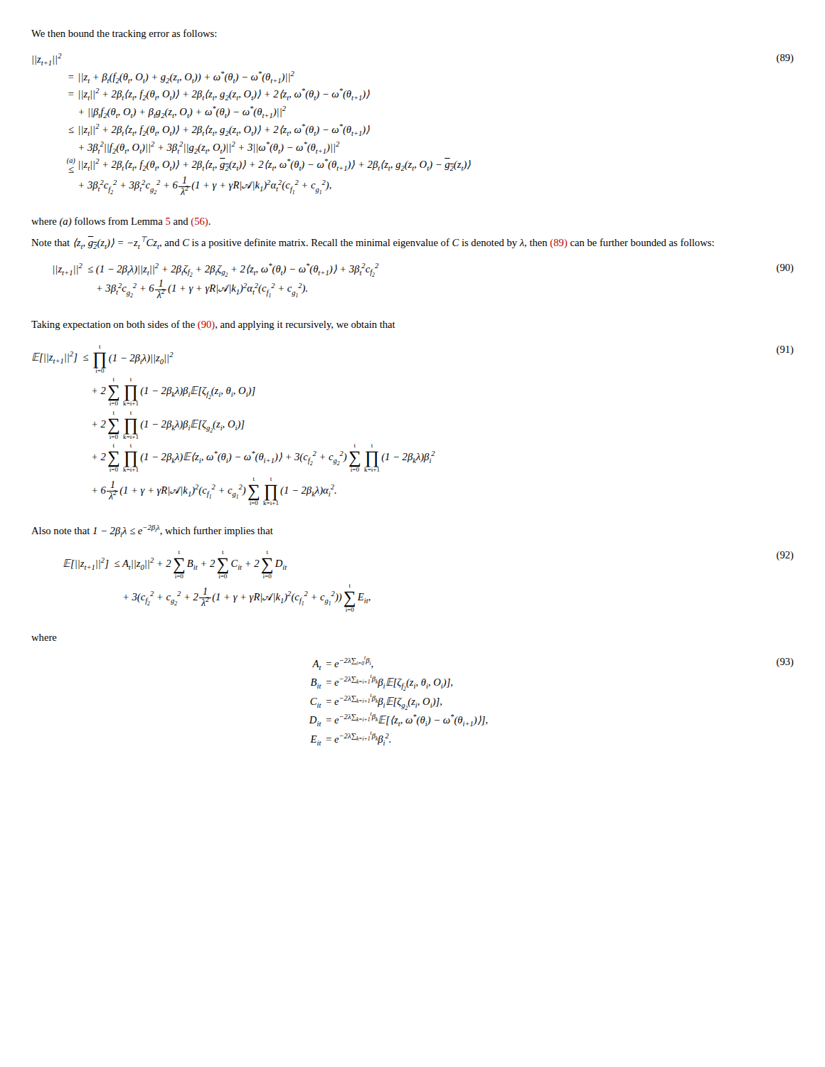We then bound the tracking error as follows:
(89)
||zt+1||2
=
||zt + βt(f2(θt, Ot) + g2(zt, Ot)) + ω*(θt) − ω*(θt+1)||2
=
||zt||2 + 2βt⟨zt, f2(θt, Ot)⟩ + 2βt⟨zt, g2(zt, Ot)⟩ + 2⟨zt, ω*(θt) − ω*(θt+1)⟩
+ ||βtf2(θt, Ot) + βtg2(zt, Ot) + ω*(θt) − ω*(θt+1)||2
≤
||zt||2 + 2βt⟨zt, f2(θt, Ot)⟩ + 2βt⟨zt, g2(zt, Ot)⟩ + 2⟨zt, ω*(θt) − ω*(θt+1)⟩
+ 3βt2||f2(θt, Ot)||2 + 3βt2||g2(zt, Ot)||2 + 3||ω*(θt) − ω*(θt+1)||2
(a)≤
||zt||2 + 2βt⟨zt, f2(θt, Ot)⟩ + 2βt⟨zt, g2(zt)⟩ + 2⟨zt, ω*(θt) − ω*(θt+1)⟩ + 2βt⟨zt, g2(zt, Ot) − g2(zt)⟩
+ 3βt2cf22 + 3βt2cg22 + 61 λ2(1 + γ + γR|𝒜|k1)2αt2(cf12 + cg12),
where (a) follows from Lemma 5 and (56).
Note that ⟨zt, g2(zt)⟩ = −zt⊤Czt, and C is a positive definite matrix. Recall the minimal eigenvalue of C is denoted by λ, then (89) can be further bounded as follows:
(90)
||zt+1||2
≤
(1 − 2βtλ)||zt||2 + 2βtζf2 + 2βtζg2 + 2⟨zt, ω*(θt) − ω*(θt+1)⟩ + 3βt2cf22
+ 3βt2cg22 + 61 λ2(1 + γ + γR|𝒜|k1)2αt2(cf12 + cg12).
Taking expectation on both sides of the (90), and applying it recursively, we obtain that
(91)
𝔼[||zt+1||2]
≤
t∏i=0(1 − 2βiλ)||z0||2
+ 2t∑i=0 t∏k=i+1(1 − 2βkλ)βi𝔼[ζf2(zi, θi, Oi)]
+ 2t∑i=0 t∏k=i+1(1 − 2βkλ)βi𝔼[ζg2(zi, Oi)]
+ 2t∑i=0 t∏k=i+1(1 − 2βkλ)𝔼⟨zi, ω*(θi) − ω*(θi+1)⟩ + 3(cf22 + cg22)t∑i=0 t∏k=i+1(1 − 2βkλ)βi2
+ 61 λ2(1 + γ + γR|𝒜|k1)2(cf12 + cg12)t∑i=0 t∏k=i+1(1 − 2βkλ)αi2.
Also note that 1 − 2βiλ ≤ e−2βiλ, which further implies that
(92)
𝔼[||zt+1||2]
≤
At||z0||2 + 2t∑i=0 Bit + 2t∑i=0 Cit + 2t∑i=0 Dit
+ 3(cf22 + cg22 + 21 λ2(1 + γ + γR|𝒜|k1)2(cf12 + cg12))t∑i=0 Eit,
where
(93)
At
=
e−2λ∑i=0tβi,
Bit
=
e−2λ∑k=i+1tβkβi𝔼[ζf2(zi, θi, Oi)],
Cit
=
e−2λ∑k=i+1tβkβi𝔼[ζg2(zi, Oi)],
Dit
=
e−2λ∑k=i+1tβk𝔼[⟨zt, ω*(θi) − ω*(θi+1)⟩],
Eit
=
e−2λ∑k=i+1tβkβi2.